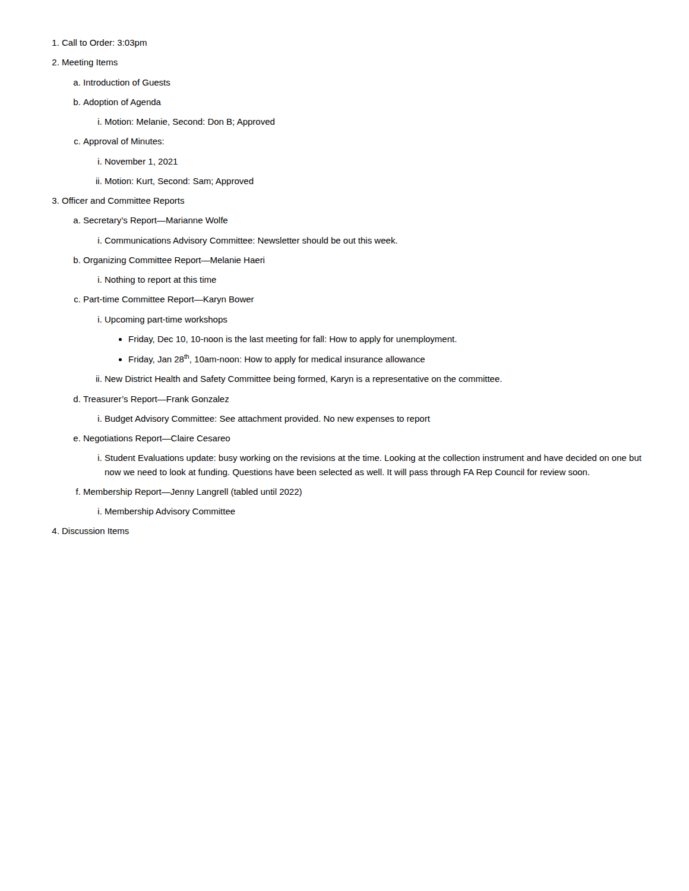Call to Order: 3:03pm
Meeting Items
Introduction of Guests
Adoption of Agenda
Motion: Melanie, Second: Don B; Approved
Approval of Minutes:
November 1, 2021
Motion: Kurt, Second: Sam; Approved
Officer and Committee Reports
Secretary’s Report—Marianne Wolfe
Communications Advisory Committee: Newsletter should be out this week.
Organizing Committee Report—Melanie Haeri
Nothing to report at this time
Part-time Committee Report—Karyn Bower
Upcoming part-time workshops
Friday, Dec 10, 10-noon is the last meeting for fall: How to apply for unemployment.
Friday, Jan 28th, 10am-noon: How to apply for medical insurance allowance
New District Health and Safety Committee being formed, Karyn is a representative on the committee.
Treasurer’s Report—Frank Gonzalez
Budget Advisory Committee: See attachment provided. No new expenses to report
Negotiations Report—Claire Cesareo
Student Evaluations update: busy working on the revisions at the time. Looking at the collection instrument and have decided on one but now we need to look at funding. Questions have been selected as well. It will pass through FA Rep Council for review soon.
Membership Report—Jenny Langrell (tabled until 2022)
Membership Advisory Committee
Discussion Items